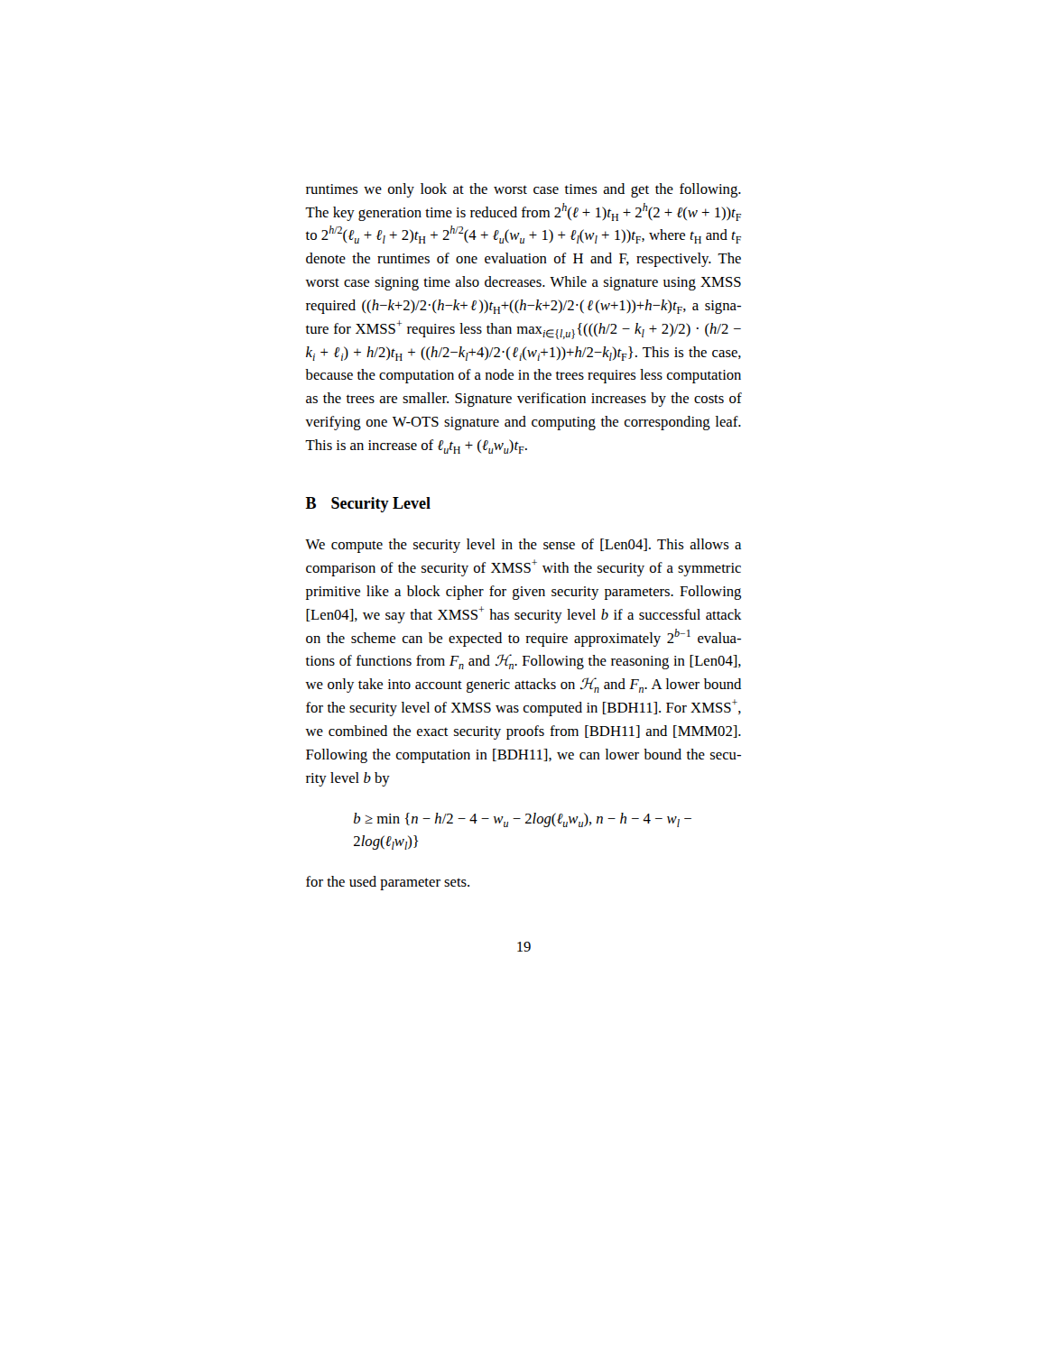runtimes we only look at the worst case times and get the following. The key generation time is reduced from 2h(ℓ + 1)tH + 2h(2 + ℓ(w + 1))tF to 2h/2(ℓu + ℓl + 2)tH + 2h/2(4 + ℓu(wu + 1) + ℓl(wl + 1))tF, where tH and tF denote the runtimes of one evaluation of H and F, respectively. The worst case signing time also decreases. While a signature using XMSS required ((h−k+2)/2·(h−k+ℓ))tH+((h−k+2)/2·(ℓ(w+1))+h−k)tF, a signature for XMSS+ requires less than maxi∈{l,u}{(((h/2 − kl + 2)/2) · (h/2 − ki + ℓi) + h/2)tH + ((h/2−kl+4)/2·(ℓi(wi+1))+h/2−kl)tF}. This is the case, because the computation of a node in the trees requires less computation as the trees are smaller. Signature verification increases by the costs of verifying one W-OTS signature and computing the corresponding leaf. This is an increase of ℓutH + (ℓuwu)tF.
BSecurity Level
We compute the security level in the sense of [Len04]. This allows a comparison of the security of XMSS+ with the security of a symmetric primitive like a block cipher for given security parameters. Following [Len04], we say that XMSS+ has security level b if a successful attack on the scheme can be expected to require approximately 2b−1 evaluations of functions from Fn and ℋn. Following the reasoning in [Len04], we only take into account generic attacks on ℋn and Fn. A lower bound for the security level of XMSS was computed in [BDH11]. For XMSS+, we combined the exact security proofs from [BDH11] and [MMM02]. Following the computation in [BDH11], we can lower bound the security level b by
b ≥ min {n − h/2 − 4 − wu − 2log(ℓuwu), n − h − 4 − wl − 2log(ℓlwl)}
for the used parameter sets.
19